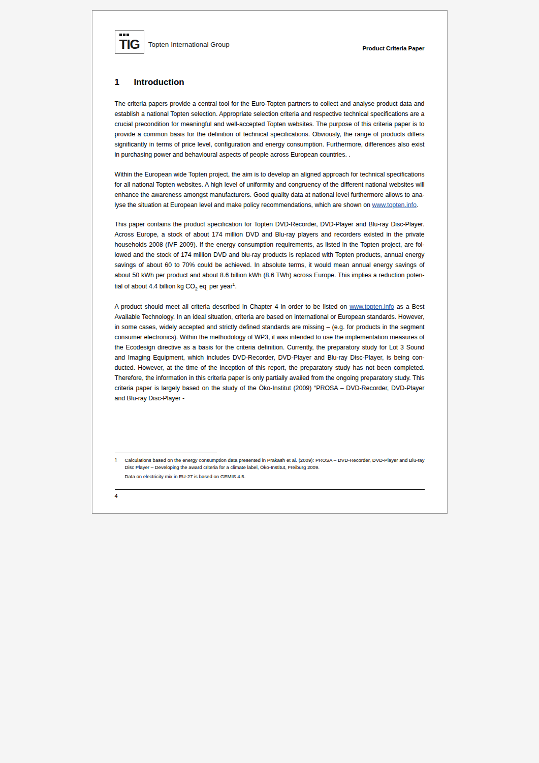TIG
Topten International Group
Product Criteria Paper
1 Introduction
The criteria papers provide a central tool for the Euro-Topten partners to collect and analyse product data and establish a national Topten selection. Appropriate selection criteria and respective technical specifications are a crucial precondition for meaningful and well-accepted Topten websites. The purpose of this criteria paper is to provide a common basis for the definition of technical specifications. Obviously, the range of products differs significantly in terms of price level, configuration and energy consumption. Furthermore, differences also exist in purchasing power and behavioural aspects of people across European countries. .
Within the European wide Topten project, the aim is to develop an aligned approach for technical specifications for all national Topten websites. A high level of uniformity and congruency of the different national websites will enhance the awareness amongst manufacturers. Good quality data at national level furthermore allows to analyse the situation at European level and make policy recommendations, which are shown on www.topten.info.
This paper contains the product specification for Topten DVD-Recorder, DVD-Player and Blu-ray Disc-Player. Across Europe, a stock of about 174 million DVD and Blu-ray players and recorders existed in the private households 2008 (IVF 2009). If the energy consumption requirements, as listed in the Topten project, are followed and the stock of 174 million DVD and blu-ray products is replaced with Topten products, annual energy savings of about 60 to 70% could be achieved. In absolute terms, it would mean annual energy savings of about 50 kWh per product and about 8.6 billion kWh (8.6 TWh) across Europe. This implies a reduction potential of about 4.4 billion kg CO2 eq. per year1.
A product should meet all criteria described in Chapter 4 in order to be listed on www.topten.info as a Best Available Technology. In an ideal situation, criteria are based on international or European standards. However, in some cases, widely accepted and strictly defined standards are missing – (e.g. for products in the segment consumer electronics). Within the methodology of WP3, it was intended to use the implementation measures of the Ecodesign directive as a basis for the criteria definition. Currently, the preparatory study for Lot 3 Sound and Imaging Equipment, which includes DVD-Recorder, DVD-Player and Blu-ray Disc-Player, is being conducted. However, at the time of the inception of this report, the preparatory study has not been completed. Therefore, the information in this criteria paper is only partially availed from the ongoing preparatory study. This criteria paper is largely based on the study of the Öko-Institut (2009) “PROSA – DVD-Recorder, DVD-Player and Blu-ray Disc-Player -
1
Calculations based on the energy consumption data presented in Prakash et al. (2009): PROSA – DVD-Recorder, DVD-Player and Blu-ray Disc Player – Developing the award criteria for a climate label, Öko-Institut, Freiburg 2009.
Data on electricity mix in EU-27 is based on GEMIS 4.5.
4